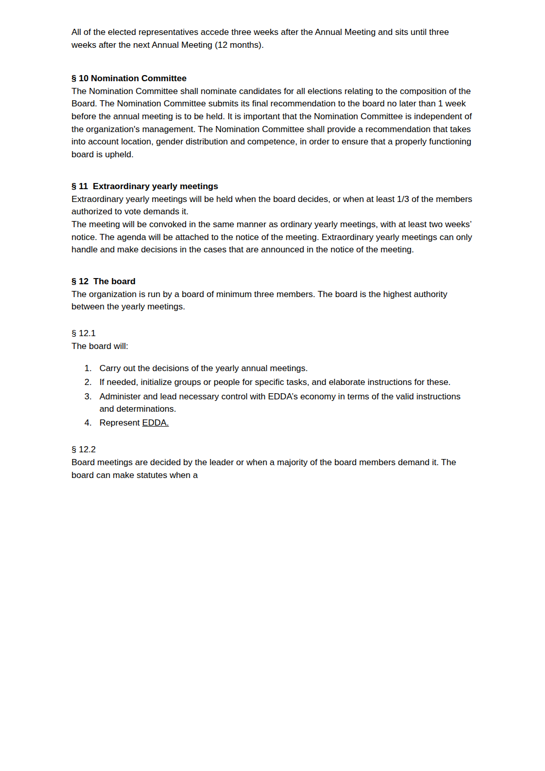All of the elected representatives accede three weeks after the Annual Meeting and sits until three weeks after the next Annual Meeting (12 months).
§ 10 Nomination Committee
The Nomination Committee shall nominate candidates for all elections relating to the composition of the Board. The Nomination Committee submits its final recommendation to the board no later than 1 week before the annual meeting is to be held. It is important that the Nomination Committee is independent of the organization's management. The Nomination Committee shall provide a recommendation that takes into account location, gender distribution and competence, in order to ensure that a properly functioning board is upheld.
§ 11 Extraordinary yearly meetings
Extraordinary yearly meetings will be held when the board decides, or when at least 1/3 of the members authorized to vote demands it.
The meeting will be convoked in the same manner as ordinary yearly meetings, with at least two weeks’ notice. The agenda will be attached to the notice of the meeting. Extraordinary yearly meetings can only handle and make decisions in the cases that are announced in the notice of the meeting.
§ 12 The board
The organization is run by a board of minimum three members. The board is the highest authority between the yearly meetings.
§ 12.1
The board will:
Carry out the decisions of the yearly annual meetings.
If needed, initialize groups or people for specific tasks, and elaborate instructions for these.
Administer and lead necessary control with EDDA’s economy in terms of the valid instructions and determinations.
Represent EDDA.
§ 12.2
Board meetings are decided by the leader or when a majority of the board members demand it. The board can make statutes when a